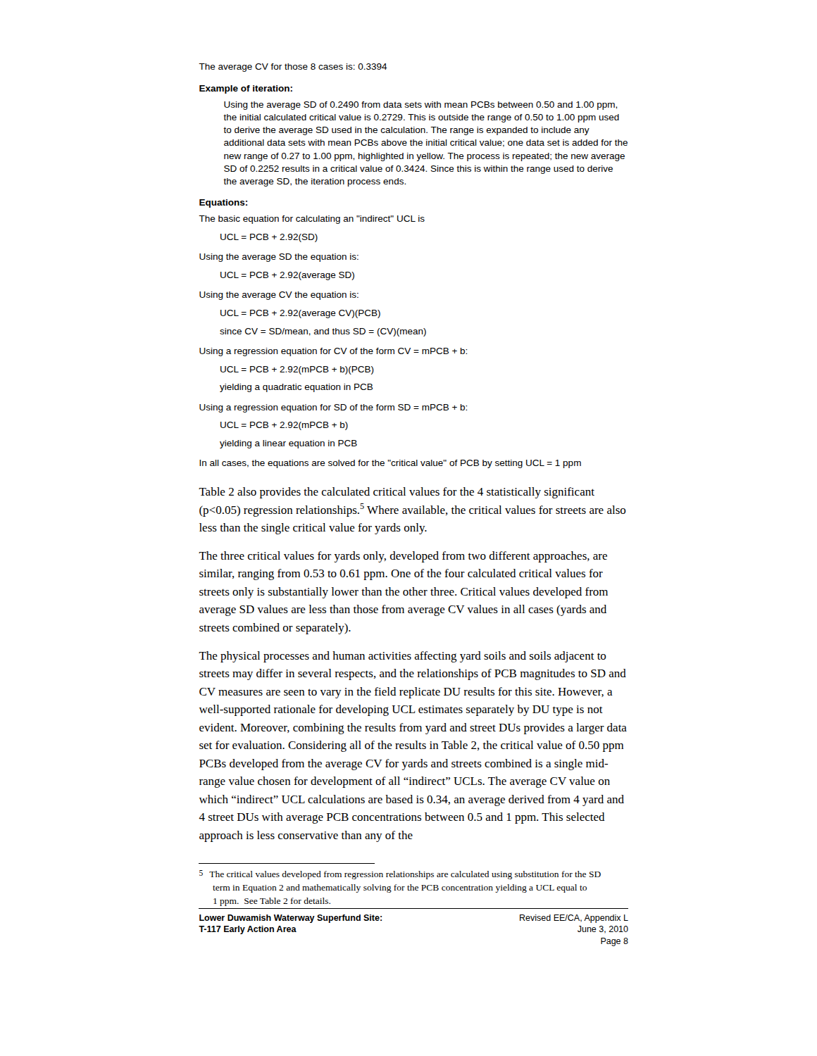The average CV for those 8 cases is: 0.3394
Example of iteration:
Using the average SD of 0.2490 from data sets with mean PCBs between 0.50 and 1.00 ppm, the initial calculated critical value is 0.2729. This is outside the range of 0.50 to 1.00 ppm used to derive the average SD used in the calculation. The range is expanded to include any additional data sets with mean PCBs above the initial critical value; one data set is added for the new range of 0.27 to 1.00 ppm, highlighted in yellow. The process is repeated; the new average SD of 0.2252 results in a critical value of 0.3424. Since this is within the range used to derive the average SD, the iteration process ends.
Equations:
The basic equation for calculating an "indirect" UCL is
UCL = PCB + 2.92(SD)
Using the average SD the equation is:
UCL = PCB + 2.92(average SD)
Using the average CV the equation is:
UCL = PCB + 2.92(average CV)(PCB)
since CV = SD/mean, and thus SD = (CV)(mean)
Using a regression equation for CV of the form CV = mPCB + b:
UCL = PCB + 2.92(mPCB + b)(PCB)
yielding a quadratic equation in PCB
Using a regression equation for SD of the form SD = mPCB + b:
UCL = PCB + 2.92(mPCB + b)
yielding a linear equation in PCB
In all cases, the equations are solved for the "critical value" of PCB by setting UCL = 1 ppm
Table 2 also provides the calculated critical values for the 4 statistically significant (p<0.05) regression relationships.5 Where available, the critical values for streets are also less than the single critical value for yards only.
The three critical values for yards only, developed from two different approaches, are similar, ranging from 0.53 to 0.61 ppm. One of the four calculated critical values for streets only is substantially lower than the other three. Critical values developed from average SD values are less than those from average CV values in all cases (yards and streets combined or separately).
The physical processes and human activities affecting yard soils and soils adjacent to streets may differ in several respects, and the relationships of PCB magnitudes to SD and CV measures are seen to vary in the field replicate DU results for this site. However, a well-supported rationale for developing UCL estimates separately by DU type is not evident. Moreover, combining the results from yard and street DUs provides a larger data set for evaluation. Considering all of the results in Table 2, the critical value of 0.50 ppm PCBs developed from the average CV for yards and streets combined is a single mid-range value chosen for development of all “indirect” UCLs. The average CV value on which “indirect” UCL calculations are based is 0.34, an average derived from 4 yard and 4 street DUs with average PCB concentrations between 0.5 and 1 ppm. This selected approach is less conservative than any of the
5 The critical values developed from regression relationships are calculated using substitution for the SD term in Equation 2 and mathematically solving for the PCB concentration yielding a UCL equal to 1 ppm. See Table 2 for details.
Lower Duwamish Waterway Superfund Site:
T-117 Early Action Area
Revised EE/CA, Appendix L
June 3, 2010
Page 8